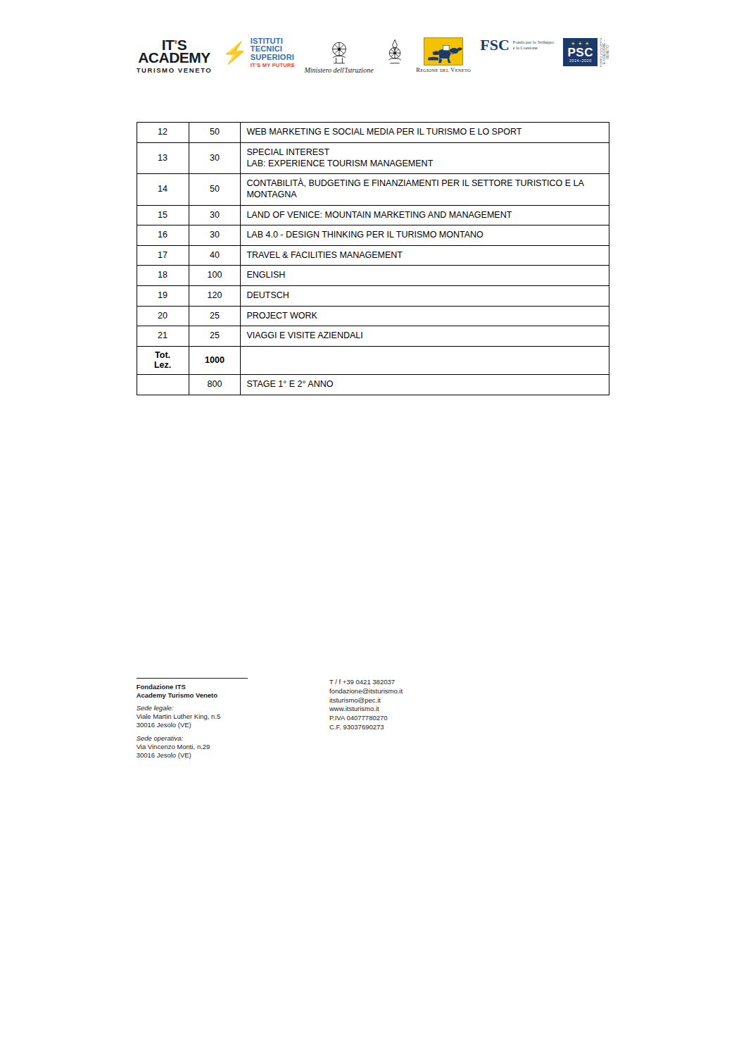IT'S
ACADEMY
TURISMO VENETO
⚡
ISTITUTI
TECNICI
SUPERIORI
IT'S MY FUTURE
Ministero dell'Istruzione
REGIONE DEL VENETO
FSC
Fondo per lo Sviluppo
e la Coesione
★ ★ ★
PSC
2014–2020
PIANO SVILUPPO E COESIONE – VENETO
| 12 | 50 | WEB MARKETING E SOCIAL MEDIA PER IL TURISMO E LO SPORT |
| 13 | 30 | SPECIAL INTEREST LAB: EXPERIENCE TOURISM MANAGEMENT |
| 14 | 50 | CONTABILITÀ, BUDGETING E FINANZIAMENTI PER IL SETTORE TURISTICO E LA MONTAGNA |
| 15 | 30 | LAND OF VENICE: MOUNTAIN MARKETING AND MANAGEMENT |
| 16 | 30 | LAB 4.0 - DESIGN THINKING PER IL TURISMO MONTANO |
| 17 | 40 | TRAVEL & FACILITIES MANAGEMENT |
| 18 | 100 | ENGLISH |
| 19 | 120 | DEUTSCH |
| 20 | 25 | PROJECT WORK |
| 21 | 25 | VIAGGI E VISITE AZIENDALI |
| Tot. Lez. | 1000 | |
| | 800 | STAGE 1° E 2° ANNO |
Fondazione ITS
Academy Turismo Veneto
Sede legale:
Viale Martin Luther King, n.5
30016 Jesolo (VE)
Sede operativa:
Via Vincenzo Monti, n.29
30016 Jesolo (VE)
T / f +39 0421 382037
fondazione@itsturismo.it
itsturismo@pec.it
www.itsturismo.it
P.IVA 04077780270
C.F. 93037690273